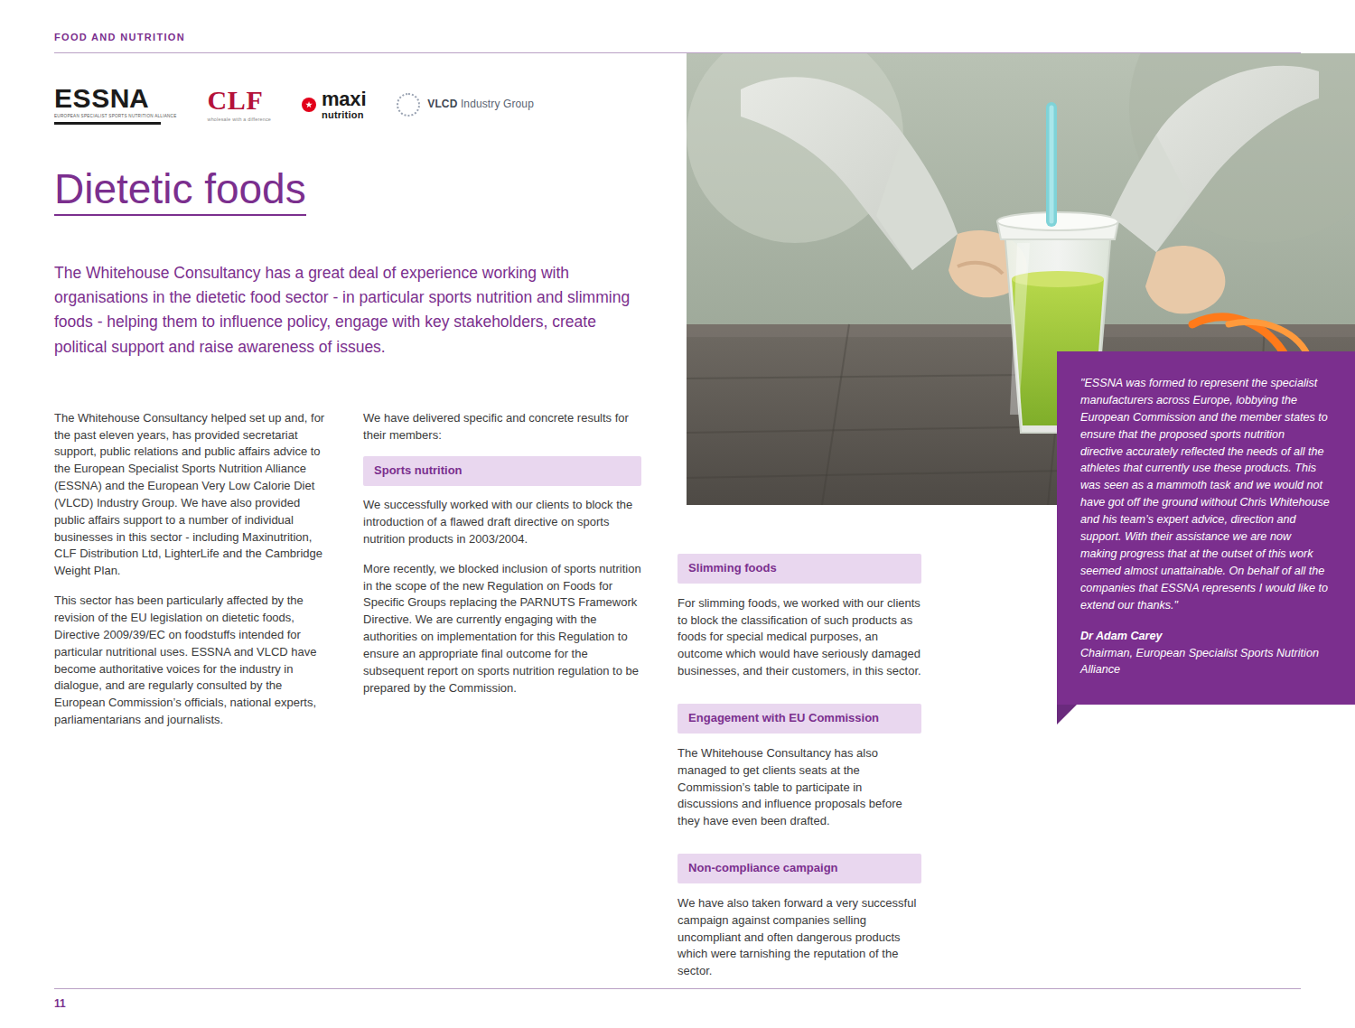Food and Nutrition
ESSNA European Specialist Sports Nutrition Alliance
CLF wholesale with a difference
maxi nutrition
VLCD Industry Group
Dietetic foods
The Whitehouse Consultancy has a great deal of experience working with organisations in the dietetic food sector - in particular sports nutrition and slimming foods - helping them to influence policy, engage with key stakeholders, create political support and raise awareness of issues.
The Whitehouse Consultancy helped set up and, for the past eleven years, has provided secretariat support, public relations and public affairs advice to the European Specialist Sports Nutrition Alliance (ESSNA) and the European Very Low Calorie Diet (VLCD) Industry Group. We have also provided public affairs support to a number of individual businesses in this sector - including Maxinutrition, CLF Distribution Ltd, LighterLife and the Cambridge Weight Plan.
This sector has been particularly affected by the revision of the EU legislation on dietetic foods, Directive 2009/39/EC on foodstuffs intended for particular nutritional uses. ESSNA and VLCD have become authoritative voices for the industry in dialogue, and are regularly consulted by the European Commission’s officials, national experts, parliamentarians and journalists.
We have delivered specific and concrete results for their members:
Sports nutrition
We successfully worked with our clients to block the introduction of a flawed draft directive on sports nutrition products in 2003/2004.
More recently, we blocked inclusion of sports nutrition in the scope of the new Regulation on Foods for Specific Groups replacing the PARNUTS Framework Directive. We are currently engaging with the authorities on implementation for this Regulation to ensure an appropriate final outcome for the subsequent report on sports nutrition regulation to be prepared by the Commission.
Slimming foods
For slimming foods, we worked with our clients to block the classification of such products as foods for special medical purposes, an outcome which would have seriously damaged businesses, and their customers, in this sector.
Engagement with EU Commission
The Whitehouse Consultancy has also managed to get clients seats at the Commission’s table to participate in discussions and influence proposals before they have even been drafted.
Non-compliance campaign
We have also taken forward a very successful campaign against companies selling uncompliant and often dangerous products which were tarnishing the reputation of the sector.
"ESSNA was formed to represent the specialist manufacturers across Europe, lobbying the European Commission and the member states to ensure that the proposed sports nutrition directive accurately reflected the needs of all the athletes that currently use these products. This was seen as a mammoth task and we would not have got off the ground without Chris Whitehouse and his team’s expert advice, direction and support. With their assistance we are now making progress that at the outset of this work seemed almost unattainable. On behalf of all the companies that ESSNA represents I would like to extend our thanks."
Dr Adam Carey Chairman, European Specialist Sports Nutrition Alliance
11